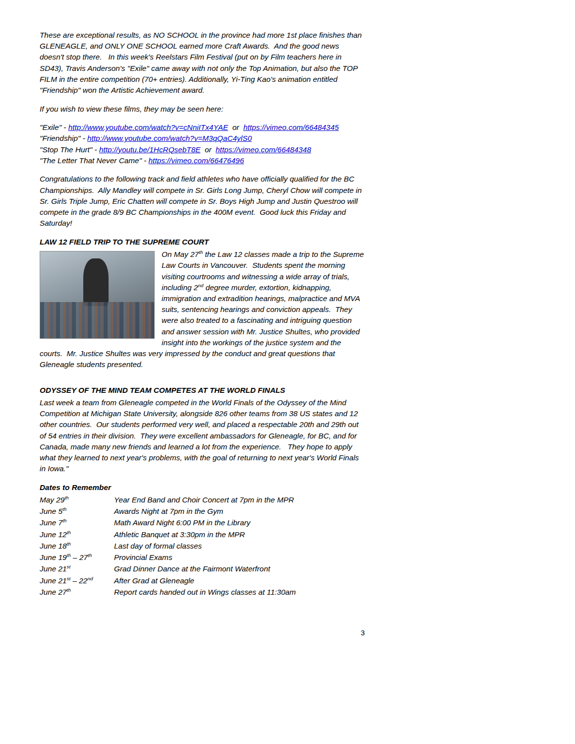These are exceptional results, as NO SCHOOL in the province had more 1st place finishes than GLENEAGLE, and ONLY ONE SCHOOL earned more Craft Awards. And the good news doesn't stop there. In this week's Reelstars Film Festival (put on by Film teachers here in SD43), Travis Anderson's "Exile" came away with not only the Top Animation, but also the TOP FILM in the entire competition (70+ entries). Additionally, Yi-Ting Kao's animation entitled "Friendship" won the Artistic Achievement award.
If you wish to view these films, they may be seen here:
"Exile" - http://www.youtube.com/watch?v=cNniITx4YAE or https://vimeo.com/66484345
"Friendship" - http://www.youtube.com/watch?v=M3qQaC4ylS0
"Stop The Hurt" - http://youtu.be/1HcRQsebT8E or https://vimeo.com/66484348
"The Letter That Never Came" - https://vimeo.com/66476496
Congratulations to the following track and field athletes who have officially qualified for the BC Championships. Ally Mandley will compete in Sr. Girls Long Jump, Cheryl Chow will compete in Sr. Girls Triple Jump, Eric Chatten will compete in Sr. Boys High Jump and Justin Questroo will compete in the grade 8/9 BC Championships in the 400M event. Good luck this Friday and Saturday!
LAW 12 FIELD TRIP TO THE SUPREME COURT
On May 27th the Law 12 classes made a trip to the Supreme Law Courts in Vancouver. Students spent the morning visiting courtrooms and witnessing a wide array of trials, including 2nd degree murder, extortion, kidnapping, immigration and extradition hearings, malpractice and MVA suits, sentencing hearings and conviction appeals. They were also treated to a fascinating and intriguing question and answer session with Mr. Justice Shultes, who provided insight into the workings of the justice system and the courts. Mr. Justice Shultes was very impressed by the conduct and great questions that Gleneagle students presented.
ODYSSEY OF THE MIND TEAM COMPETES AT THE WORLD FINALS
Last week a team from Gleneagle competed in the World Finals of the Odyssey of the Mind Competition at Michigan State University, alongside 826 other teams from 38 US states and 12 other countries. Our students performed very well, and placed a respectable 20th and 29th out of 54 entries in their division. They were excellent ambassadors for Gleneagle, for BC, and for Canada, made many new friends and learned a lot from the experience. They hope to apply what they learned to next year's problems, with the goal of returning to next year's World Finals in Iowa."
Dates to Remember
| May 29 th | Year End Band and Choir Concert at 7pm in the MPR |
| June 5 th | Awards Night at 7pm in the Gym |
| June 7 th | Math Award Night 6:00 PM in the Library |
| June 12 th | Athletic Banquet at 3:30pm in the MPR |
| June 18 th | Last day of formal classes |
| June 19 th – 27 th | Provincial Exams |
| June 21 st | Grad Dinner Dance at the Fairmont Waterfront |
| June 21 st – 22 nd | After Grad at Gleneagle |
| June 27 th | Report cards handed out in Wings classes at 11:30am |
3